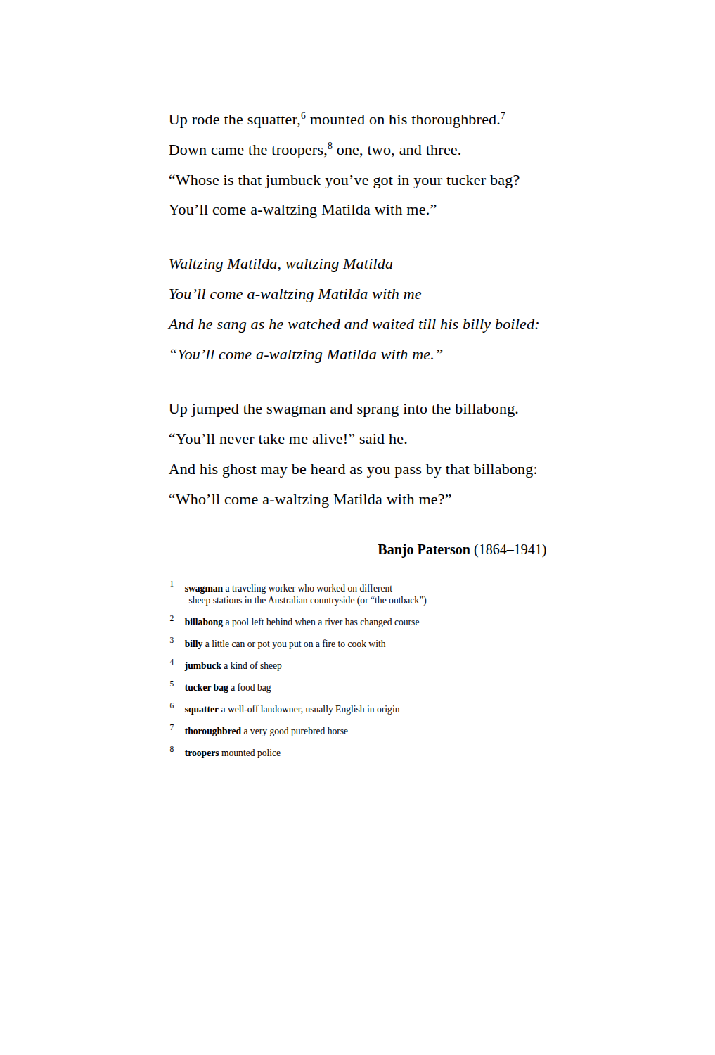Up rode the squatter,6 mounted on his thoroughbred.7
Down came the troopers,8 one, two, and three.
“Whose is that jumbuck you’ve got in your tucker bag?
You’ll come a-waltzing Matilda with me.”
Waltzing Matilda, waltzing Matilda
You’ll come a-waltzing Matilda with me
And he sang as he watched and waited till his billy boiled:
“You’ll come a-waltzing Matilda with me.”
Up jumped the swagman and sprang into the billabong.
“You’ll never take me alive!” said he.
And his ghost may be heard as you pass by that billabong:
“Who’ll come a-waltzing Matilda with me?”
Banjo Paterson (1864–1941)
1 swagman a traveling worker who worked on different sheep stations in the Australian countryside (or “the outback”)
2 billabong a pool left behind when a river has changed course
3 billy a little can or pot you put on a fire to cook with
4 jumbuck a kind of sheep
5 tucker bag a food bag
6 squatter a well-off landowner, usually English in origin
7 thoroughbred a very good purebred horse
8 troopers mounted police